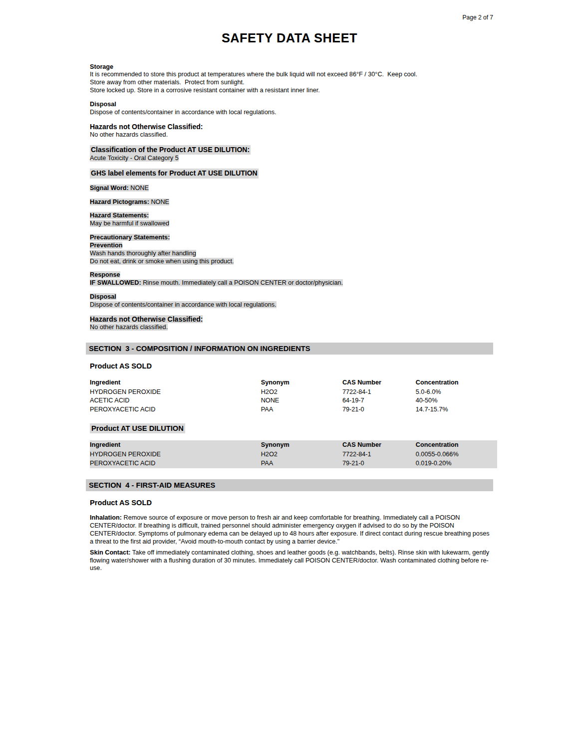Page 2 of 7
SAFETY DATA SHEET
Storage
It is recommended to store this product at temperatures where the bulk liquid will not exceed 86°F / 30°C. Keep cool.
Store away from other materials. Protect from sunlight.
Store locked up. Store in a corrosive resistant container with a resistant inner liner.
Disposal
Dispose of contents/container in accordance with local regulations.
Hazards not Otherwise Classified:
No other hazards classified.
Classification of the Product AT USE DILUTION:
Acute Toxicity - Oral Category 5
GHS label elements for Product AT USE DILUTION
Signal Word: NONE
Hazard Pictograms: NONE
Hazard Statements:
May be harmful if swallowed
Precautionary Statements:
Prevention
Wash hands thoroughly after handling
Do not eat, drink or smoke when using this product.
Response
IF SWALLOWED: Rinse mouth. Immediately call a POISON CENTER or doctor/physician.
Disposal
Dispose of contents/container in accordance with local regulations.
Hazards not Otherwise Classified:
No other hazards classified.
SECTION 3 - COMPOSITION / INFORMATION ON INGREDIENTS
Product AS SOLD
| Ingredient | Synonym | CAS Number | Concentration |
| --- | --- | --- | --- |
| HYDROGEN PEROXIDE | H2O2 | 7722-84-1 | 5.0-6.0% |
| ACETIC ACID | NONE | 64-19-7 | 40-50% |
| PEROXYACETIC ACID | PAA | 79-21-0 | 14.7-15.7% |
Product AT USE DILUTION
| Ingredient | Synonym | CAS Number | Concentration |
| --- | --- | --- | --- |
| HYDROGEN PEROXIDE | H2O2 | 7722-84-1 | 0.0055-0.066% |
| PEROXYACETIC ACID | PAA | 79-21-0 | 0.019-0.20% |
SECTION 4 - FIRST-AID MEASURES
Product AS SOLD
Inhalation: Remove source of exposure or move person to fresh air and keep comfortable for breathing. Immediately call a POISON CENTER/doctor. If breathing is difficult, trained personnel should administer emergency oxygen if advised to do so by the POISON CENTER/doctor. Symptoms of pulmonary edema can be delayed up to 48 hours after exposure. If direct contact during rescue breathing poses a threat to the first aid provider, “Avoid mouth-to-mouth contact by using a barrier device."
Skin Contact: Take off immediately contaminated clothing, shoes and leather goods (e.g. watchbands, belts). Rinse skin with lukewarm, gently flowing water/shower with a flushing duration of 30 minutes. Immediately call POISON CENTER/doctor. Wash contaminated clothing before re-use.